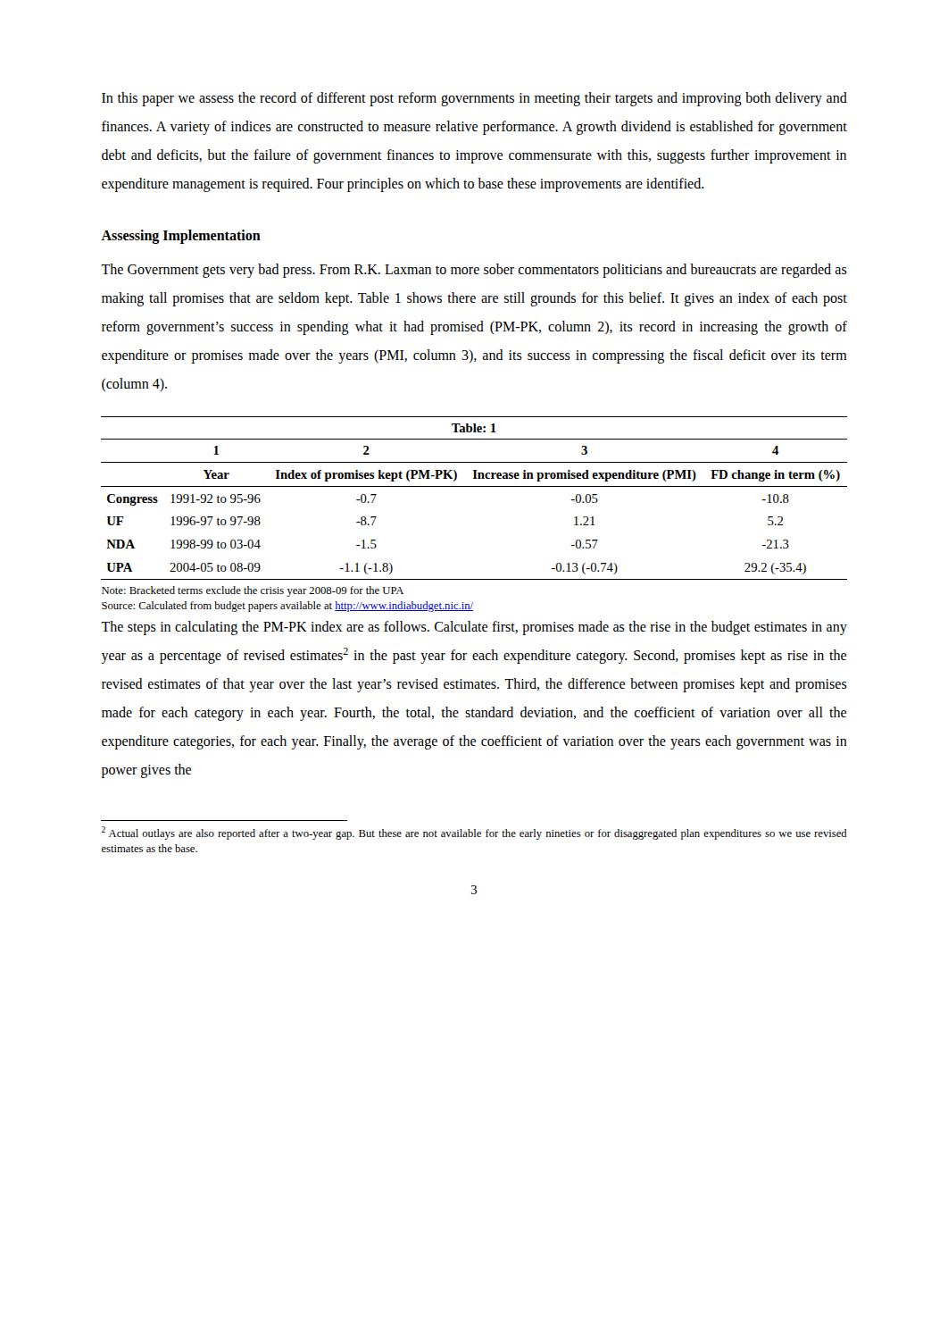In this paper we assess the record of different post reform governments in meeting their targets and improving both delivery and finances. A variety of indices are constructed to measure relative performance. A growth dividend is established for government debt and deficits, but the failure of government finances to improve commensurate with this, suggests further improvement in expenditure management is required. Four principles on which to base these improvements are identified.
Assessing Implementation
The Government gets very bad press. From R.K. Laxman to more sober commentators politicians and bureaucrats are regarded as making tall promises that are seldom kept. Table 1 shows there are still grounds for this belief. It gives an index of each post reform government’s success in spending what it had promised (PM-PK, column 2), its record in increasing the growth of expenditure or promises made over the years (PMI, column 3), and its success in compressing the fiscal deficit over its term (column 4).
Table: 1
| | 1 | 2 | 3 | 4 |
| --- | --- | --- | --- | --- |
| | Year | Index of promises kept (PM-PK) | Increase in promised expenditure (PMI) | FD change in term (%) |
| Congress | 1991-92 to 95-96 | -0.7 | -0.05 | -10.8 |
| UF | 1996-97 to 97-98 | -8.7 | 1.21 | 5.2 |
| NDA | 1998-99 to 03-04 | -1.5 | -0.57 | -21.3 |
| UPA | 2004-05 to 08-09 | -1.1 (-1.8) | -0.13 (-0.74) | 29.2 (-35.4) |
Note: Bracketed terms exclude the crisis year 2008-09 for the UPA
Source: Calculated from budget papers available at http://www.indiabudget.nic.in/
The steps in calculating the PM-PK index are as follows. Calculate first, promises made as the rise in the budget estimates in any year as a percentage of revised estimates2 in the past year for each expenditure category. Second, promises kept as rise in the revised estimates of that year over the last year’s revised estimates. Third, the difference between promises kept and promises made for each category in each year. Fourth, the total, the standard deviation, and the coefficient of variation over all the expenditure categories, for each year. Finally, the average of the coefficient of variation over the years each government was in power gives the
2 Actual outlays are also reported after a two-year gap. But these are not available for the early nineties or for disaggregated plan expenditures so we use revised estimates as the base.
3